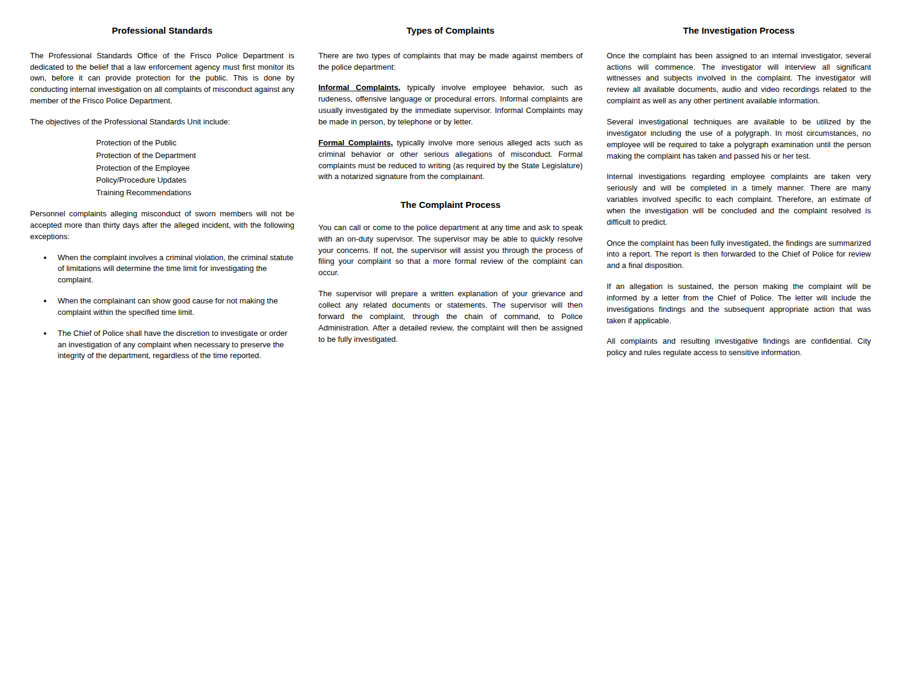Professional Standards
The Professional Standards Office of the Frisco Police Department is dedicated to the belief that a law enforcement agency must first monitor its own, before it can provide protection for the public. This is done by conducting internal investigation on all complaints of misconduct against any member of the Frisco Police Department.
The objectives of the Professional Standards Unit include:
Protection of the Public
Protection of the Department
Protection of the Employee
Policy/Procedure Updates
Training Recommendations
Personnel complaints alleging misconduct of sworn members will not be accepted more than thirty days after the alleged incident, with the following exceptions:
When the complaint involves a criminal violation, the criminal statute of limitations will determine the time limit for investigating the complaint.
When the complainant can show good cause for not making the complaint within the specified time limit.
The Chief of Police shall have the discretion to investigate or order an investigation of any complaint when necessary to preserve the integrity of the department, regardless of the time reported.
Types of Complaints
There are two types of complaints that may be made against members of the police department:
Informal Complaints, typically involve employee behavior, such as rudeness, offensive language or procedural errors. Informal complaints are usually investigated by the immediate supervisor. Informal Complaints may be made in person, by telephone or by letter.
Formal Complaints, typically involve more serious alleged acts such as criminal behavior or other serious allegations of misconduct. Formal complaints must be reduced to writing (as required by the State Legislature) with a notarized signature from the complainant.
The Complaint Process
You can call or come to the police department at any time and ask to speak with an on-duty supervisor. The supervisor may be able to quickly resolve your concerns. If not, the supervisor will assist you through the process of filing your complaint so that a more formal review of the complaint can occur.
The supervisor will prepare a written explanation of your grievance and collect any related documents or statements. The supervisor will then forward the complaint, through the chain of command, to Police Administration. After a detailed review, the complaint will then be assigned to be fully investigated.
The Investigation Process
Once the complaint has been assigned to an internal investigator, several actions will commence. The investigator will interview all significant witnesses and subjects involved in the complaint. The investigator will review all available documents, audio and video recordings related to the complaint as well as any other pertinent available information.
Several investigational techniques are available to be utilized by the investigator including the use of a polygraph. In most circumstances, no employee will be required to take a polygraph examination until the person making the complaint has taken and passed his or her test.
Internal investigations regarding employee complaints are taken very seriously and will be completed in a timely manner. There are many variables involved specific to each complaint. Therefore, an estimate of when the investigation will be concluded and the complaint resolved is difficult to predict.
Once the complaint has been fully investigated, the findings are summarized into a report. The report is then forwarded to the Chief of Police for review and a final disposition.
If an allegation is sustained, the person making the complaint will be informed by a letter from the Chief of Police. The letter will include the investigations findings and the subsequent appropriate action that was taken if applicable.
All complaints and resulting investigative findings are confidential. City policy and rules regulate access to sensitive information.